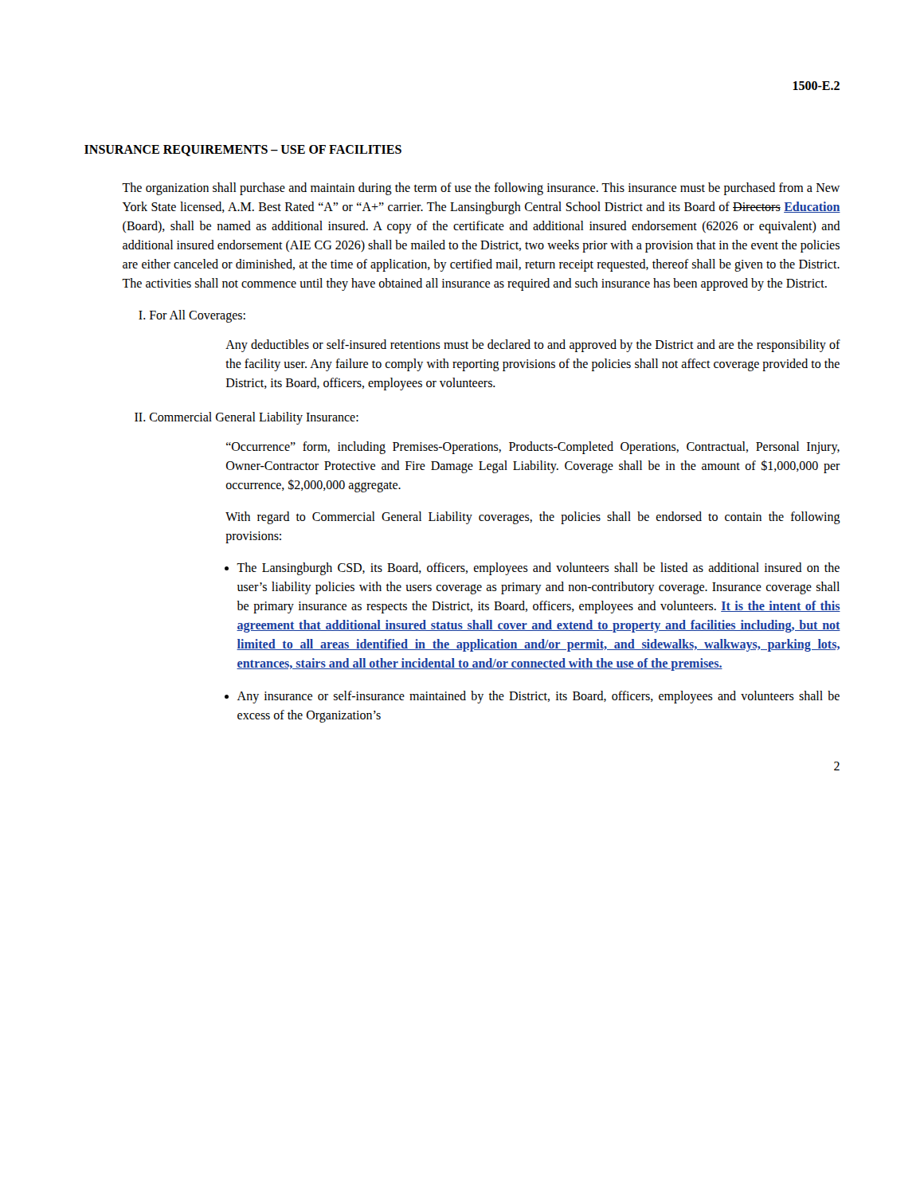1500-E.2
Insurance Requirements – Use of Facilities
The organization shall purchase and maintain during the term of use the following insurance. This insurance must be purchased from a New York State licensed, A.M. Best Rated “A” or “A+” carrier. The Lansingburgh Central School District and its Board of Directors Education (Board), shall be named as additional insured. A copy of the certificate and additional insured endorsement (62026 or equivalent) and additional insured endorsement (AIE CG 2026) shall be mailed to the District, two weeks prior with a provision that in the event the policies are either canceled or diminished, at the time of application, by certified mail, return receipt requested, thereof shall be given to the District. The activities shall not commence until they have obtained all insurance as required and such insurance has been approved by the District.
For All Coverages:
Any deductibles or self-insured retentions must be declared to and approved by the District and are the responsibility of the facility user. Any failure to comply with reporting provisions of the policies shall not affect coverage provided to the District, its Board, officers, employees or volunteers.
Commercial General Liability Insurance:
“Occurrence” form, including Premises-Operations, Products-Completed Operations, Contractual, Personal Injury, Owner-Contractor Protective and Fire Damage Legal Liability. Coverage shall be in the amount of $1,000,000 per occurrence, $2,000,000 aggregate.
With regard to Commercial General Liability coverages, the policies shall be endorsed to contain the following provisions:
The Lansingburgh CSD, its Board, officers, employees and volunteers shall be listed as additional insured on the user’s liability policies with the users coverage as primary and non-contributory coverage. Insurance coverage shall be primary insurance as respects the District, its Board, officers, employees and volunteers. It is the intent of this agreement that additional insured status shall cover and extend to property and facilities including, but not limited to all areas identified in the application and/or permit, and sidewalks, walkways, parking lots, entrances, stairs and all other incidental to and/or connected with the use of the premises.
Any insurance or self-insurance maintained by the District, its Board, officers, employees and volunteers shall be excess of the Organization’s
2